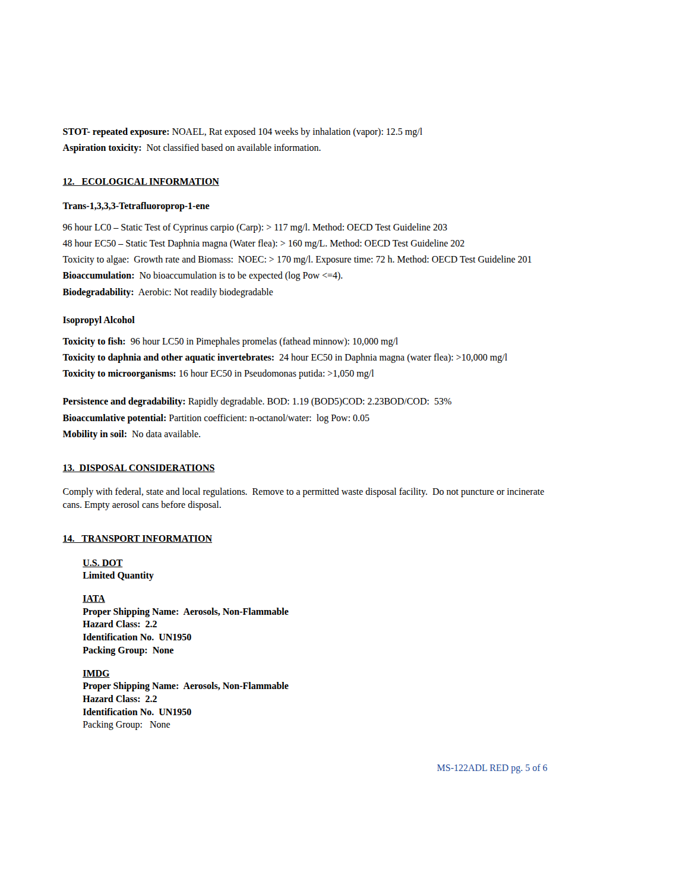STOT- repeated exposure: NOAEL, Rat exposed 104 weeks by inhalation (vapor): 12.5 mg/l
Aspiration toxicity: Not classified based on available information.
12. ECOLOGICAL INFORMATION
Trans-1,3,3,3-Tetrafluoroprop-1-ene
96 hour LC0 – Static Test of Cyprinus carpio (Carp): > 117 mg/l. Method: OECD Test Guideline 203
48 hour EC50 – Static Test Daphnia magna (Water flea): > 160 mg/L. Method: OECD Test Guideline 202
Toxicity to algae: Growth rate and Biomass: NOEC: > 170 mg/l. Exposure time: 72 h. Method: OECD Test Guideline 201
Bioaccumulation: No bioaccumulation is to be expected (log Pow <=4).
Biodegradability: Aerobic: Not readily biodegradable
Isopropyl Alcohol
Toxicity to fish: 96 hour LC50 in Pimephales promelas (fathead minnow): 10,000 mg/l
Toxicity to daphnia and other aquatic invertebrates: 24 hour EC50 in Daphnia magna (water flea): >10,000 mg/l
Toxicity to microorganisms: 16 hour EC50 in Pseudomonas putida: >1,050 mg/l
Persistence and degradability: Rapidly degradable. BOD: 1.19 (BOD5)COD: 2.23BOD/COD: 53%
Bioaccumlative potential: Partition coefficient: n-octanol/water: log Pow: 0.05
Mobility in soil: No data available.
13. DISPOSAL CONSIDERATIONS
Comply with federal, state and local regulations. Remove to a permitted waste disposal facility. Do not puncture or incinerate cans. Empty aerosol cans before disposal.
14. TRANSPORT INFORMATION
U.S. DOT
Limited Quantity
IATA
Proper Shipping Name: Aerosols, Non-Flammable
Hazard Class: 2.2
Identification No. UN1950
Packing Group: None
IMDG
Proper Shipping Name: Aerosols, Non-Flammable
Hazard Class: 2.2
Identification No. UN1950
Packing Group: None
MS-122ADL RED pg. 5 of 6